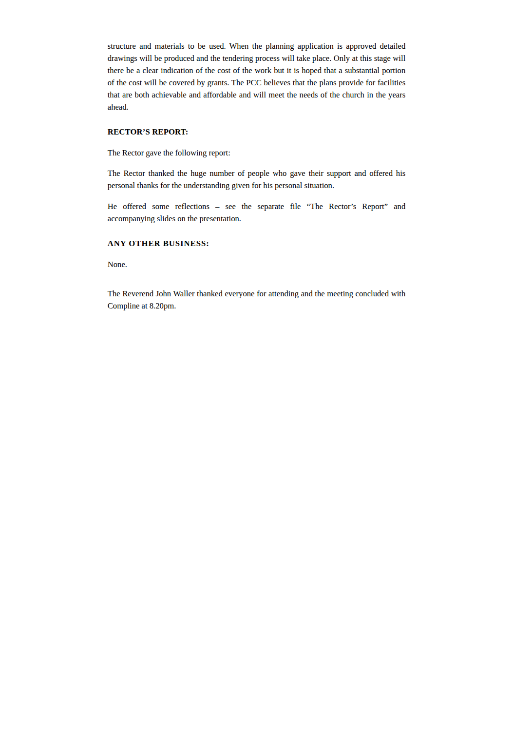structure and materials to be used. When the planning application is approved detailed drawings will be produced and the tendering process will take place. Only at this stage will there be a clear indication of the cost of the work but it is hoped that a substantial portion of the cost will be covered by grants. The PCC believes that the plans provide for facilities that are both achievable and affordable and will meet the needs of the church in the years ahead.
Rector’s Report:
The Rector gave the following report:
The Rector thanked the huge number of people who gave their support and offered his personal thanks for the understanding given for his personal situation.
He offered some reflections – see the separate file “The Rector’s Report” and accompanying slides on the presentation.
Any Other Business:
None.
The Reverend John Waller thanked everyone for attending and the meeting concluded with Compline at 8.20pm.